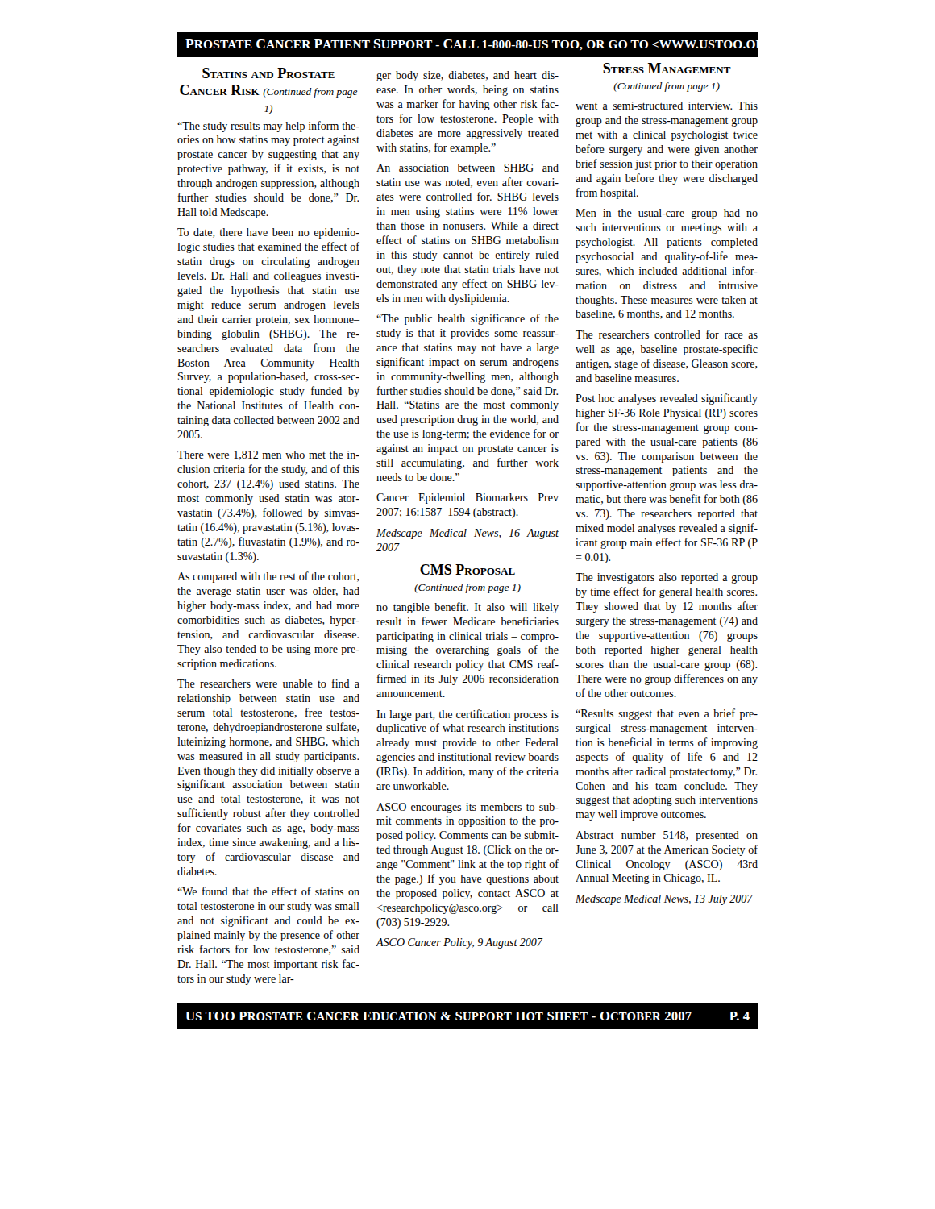PROSTATE CANCER PATIENT SUPPORT - CALL 1-800-80-US TOO, OR GO TO <WWW.USTOO.ORG>
Statins and Prostate Cancer Risk (Continued from page 1)
“The study results may help inform theories on how statins may protect against prostate cancer by suggesting that any protective pathway, if it exists, is not through androgen suppression, although further studies should be done,” Dr. Hall told Medscape.
To date, there have been no epidemiologic studies that examined the effect of statin drugs on circulating androgen levels. Dr. Hall and colleagues investigated the hypothesis that statin use might reduce serum androgen levels and their carrier protein, sex hormone–binding globulin (SHBG). The researchers evaluated data from the Boston Area Community Health Survey, a population-based, cross-sectional epidemiologic study funded by the National Institutes of Health containing data collected between 2002 and 2005.
There were 1,812 men who met the inclusion criteria for the study, and of this cohort, 237 (12.4%) used statins. The most commonly used statin was atorvastatin (73.4%), followed by simvastatin (16.4%), pravastatin (5.1%), lovastatin (2.7%), fluvastatin (1.9%), and rosuvastatin (1.3%).
As compared with the rest of the cohort, the average statin user was older, had higher body-mass index, and had more comorbidities such as diabetes, hypertension, and cardiovascular disease. They also tended to be using more prescription medications.
The researchers were unable to find a relationship between statin use and serum total testosterone, free testosterone, dehydroepiandrosterone sulfate, luteinizing hormone, and SHBG, which was measured in all study participants. Even though they did initially observe a significant association between statin use and total testosterone, it was not sufficiently robust after they controlled for covariates such as age, body-mass index, time since awakening, and a history of cardiovascular disease and diabetes.
“We found that the effect of statins on total testosterone in our study was small and not significant and could be explained mainly by the presence of other risk factors for low testosterone,” said Dr. Hall. “The most important risk factors in our study were lar-
ger body size, diabetes, and heart disease. In other words, being on statins was a marker for having other risk factors for low testosterone. People with diabetes are more aggressively treated with statins, for example.”
An association between SHBG and statin use was noted, even after covariates were controlled for. SHBG levels in men using statins were 11% lower than those in nonusers. While a direct effect of statins on SHBG metabolism in this study cannot be entirely ruled out, they note that statin trials have not demonstrated any effect on SHBG levels in men with dyslipidemia.
“The public health significance of the study is that it provides some reassurance that statins may not have a large significant impact on serum androgens in community-dwelling men, although further studies should be done,” said Dr. Hall. “Statins are the most commonly used prescription drug in the world, and the use is long-term; the evidence for or against an impact on prostate cancer is still accumulating, and further work needs to be done.”
Cancer Epidemiol Biomarkers Prev 2007; 16:1587–1594 (abstract).
Medscape Medical News, 16 August 2007
CMS Proposal
(Continued from page 1)
no tangible benefit. It also will likely result in fewer Medicare beneficiaries participating in clinical trials – compromising the overarching goals of the clinical research policy that CMS reaffirmed in its July 2006 reconsideration announcement.
In large part, the certification process is duplicative of what research institutions already must provide to other Federal agencies and institutional review boards (IRBs). In addition, many of the criteria are unworkable.
ASCO encourages its members to submit comments in opposition to the proposed policy. Comments can be submitted through August 18. (Click on the orange "Comment" link at the top right of the page.) If you have questions about the proposed policy, contact ASCO at <researchpolicy@asco.org> or call (703) 519-2929.
ASCO Cancer Policy, 9 August 2007
Stress Management
(Continued from page 1)
went a semi-structured interview. This group and the stress-management group met with a clinical psychologist twice before surgery and were given another brief session just prior to their operation and again before they were discharged from hospital.
Men in the usual-care group had no such interventions or meetings with a psychologist. All patients completed psychosocial and quality-of-life measures, which included additional information on distress and intrusive thoughts. These measures were taken at baseline, 6 months, and 12 months.
The researchers controlled for race as well as age, baseline prostate-specific antigen, stage of disease, Gleason score, and baseline measures.
Post hoc analyses revealed significantly higher SF-36 Role Physical (RP) scores for the stress-management group compared with the usual-care patients (86 vs. 63). The comparison between the stress-management patients and the supportive-attention group was less dramatic, but there was benefit for both (86 vs. 73). The researchers reported that mixed model analyses revealed a significant group main effect for SF-36 RP (P = 0.01).
The investigators also reported a group by time effect for general health scores. They showed that by 12 months after surgery the stress-management (74) and the supportive-attention (76) groups both reported higher general health scores than the usual-care group (68). There were no group differences on any of the other outcomes.
“Results suggest that even a brief pre-surgical stress-management intervention is beneficial in terms of improving aspects of quality of life 6 and 12 months after radical prostatectomy,” Dr. Cohen and his team conclude. They suggest that adopting such interventions may well improve outcomes.
Abstract number 5148, presented on June 3, 2007 at the American Society of Clinical Oncology (ASCO) 43rd Annual Meeting in Chicago, IL.
Medscape Medical News, 13 July 2007
US TOO PROSTATE CANCER EDUCATION & SUPPORT HOT SHEET - OCTOBER 2007 P. 4